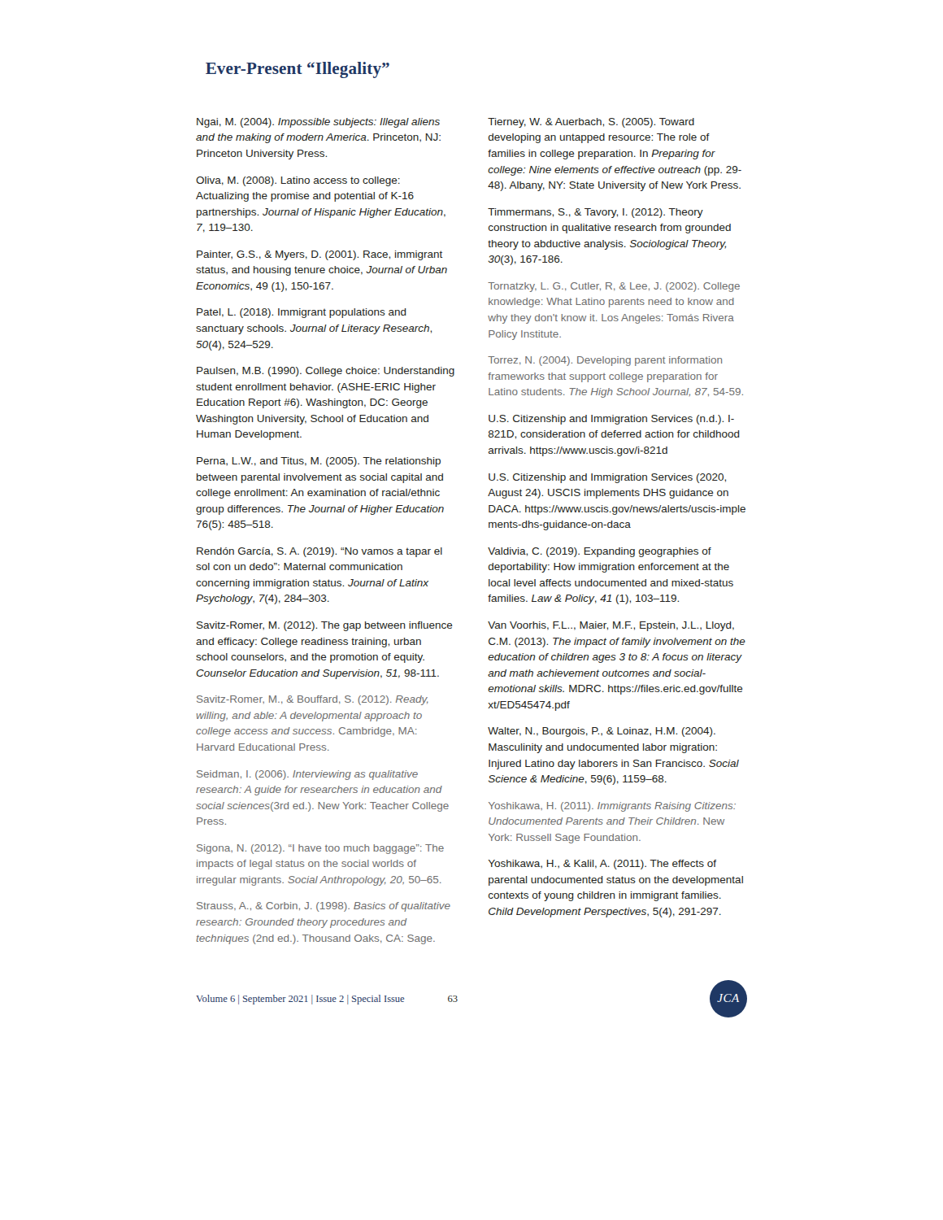Ever-Present “Illegality”
Ngai, M. (2004). Impossible subjects: Illegal aliens and the making of modern America. Princeton, NJ: Princeton University Press.
Oliva, M. (2008). Latino access to college: Actualizing the promise and potential of K-16 partnerships. Journal of Hispanic Higher Education, 7, 119–130.
Painter, G.S., & Myers, D. (2001). Race, immigrant status, and housing tenure choice, Journal of Urban Economics, 49 (1), 150-167.
Patel, L. (2018). Immigrant populations and sanctuary schools. Journal of Literacy Research, 50(4), 524–529.
Paulsen, M.B. (1990). College choice: Understanding student enrollment behavior. (ASHE-ERIC Higher Education Report #6). Washington, DC: George Washington University, School of Education and Human Development.
Perna, L.W., and Titus, M. (2005). The relationship between parental involvement as social capital and college enrollment: An examination of racial/ethnic group differences. The Journal of Higher Education 76(5): 485–518.
Rendón García, S. A. (2019). “No vamos a tapar el sol con un dedo”: Maternal communication concerning immigration status. Journal of Latinx Psychology, 7(4), 284–303.
Savitz-Romer, M. (2012). The gap between influence and efficacy: College readiness training, urban school counselors, and the promotion of equity. Counselor Education and Supervision, 51, 98-111.
Savitz-Romer, M., & Bouffard, S. (2012). Ready, willing, and able: A developmental approach to college access and success. Cambridge, MA: Harvard Educational Press.
Seidman, I. (2006). Interviewing as qualitative research: A guide for researchers in education and social sciences(3rd ed.). New York: Teacher College Press.
Sigona, N. (2012). “I have too much baggage”: The impacts of legal status on the social worlds of irregular migrants. Social Anthropology, 20, 50–65.
Strauss, A., & Corbin, J. (1998). Basics of qualitative research: Grounded theory procedures and techniques (2nd ed.). Thousand Oaks, CA: Sage.
Tierney, W. & Auerbach, S. (2005). Toward developing an untapped resource: The role of families in college preparation. In Preparing for college: Nine elements of effective outreach (pp. 29-48). Albany, NY: State University of New York Press.
Timmermans, S., & Tavory, I. (2012). Theory construction in qualitative research from grounded theory to abductive analysis. Sociological Theory, 30(3), 167-186.
Tornatzky, L. G., Cutler, R, & Lee, J. (2002). College knowledge: What Latino parents need to know and why they don't know it. Los Angeles: Tomás Rivera Policy Institute.
Torrez, N. (2004). Developing parent information frameworks that support college preparation for Latino students. The High School Journal, 87, 54-59.
U.S. Citizenship and Immigration Services (n.d.). I-821D, consideration of deferred action for childhood arrivals. https://www.uscis.gov/i-821d
U.S. Citizenship and Immigration Services (2020, August 24). USCIS implements DHS guidance on DACA. https://www.uscis.gov/news/alerts/uscis-implements-dhs-guidance-on-daca
Valdivia, C. (2019). Expanding geographies of deportability: How immigration enforcement at the local level affects undocumented and mixed-status families. Law & Policy, 41 (1), 103–119.
Van Voorhis, F.L.., Maier, M.F., Epstein, J.L., Lloyd, C.M. (2013). The impact of family involvement on the education of children ages 3 to 8: A focus on literacy and math achievement outcomes and social-emotional skills. MDRC. https://files.eric.ed.gov/fulltext/ED545474.pdf
Walter, N., Bourgois, P., & Loinaz, H.M. (2004). Masculinity and undocumented labor migration: Injured Latino day laborers in San Francisco. Social Science & Medicine, 59(6), 1159–68.
Yoshikawa, H. (2011). Immigrants Raising Citizens: Undocumented Parents and Their Children. New York: Russell Sage Foundation.
Yoshikawa, H., & Kalil, A. (2011). The effects of parental undocumented status on the developmental contexts of young children in immigrant families. Child Development Perspectives, 5(4), 291-297.
Volume 6 | September 2021 | Issue 2 | Special Issue 63 JCA